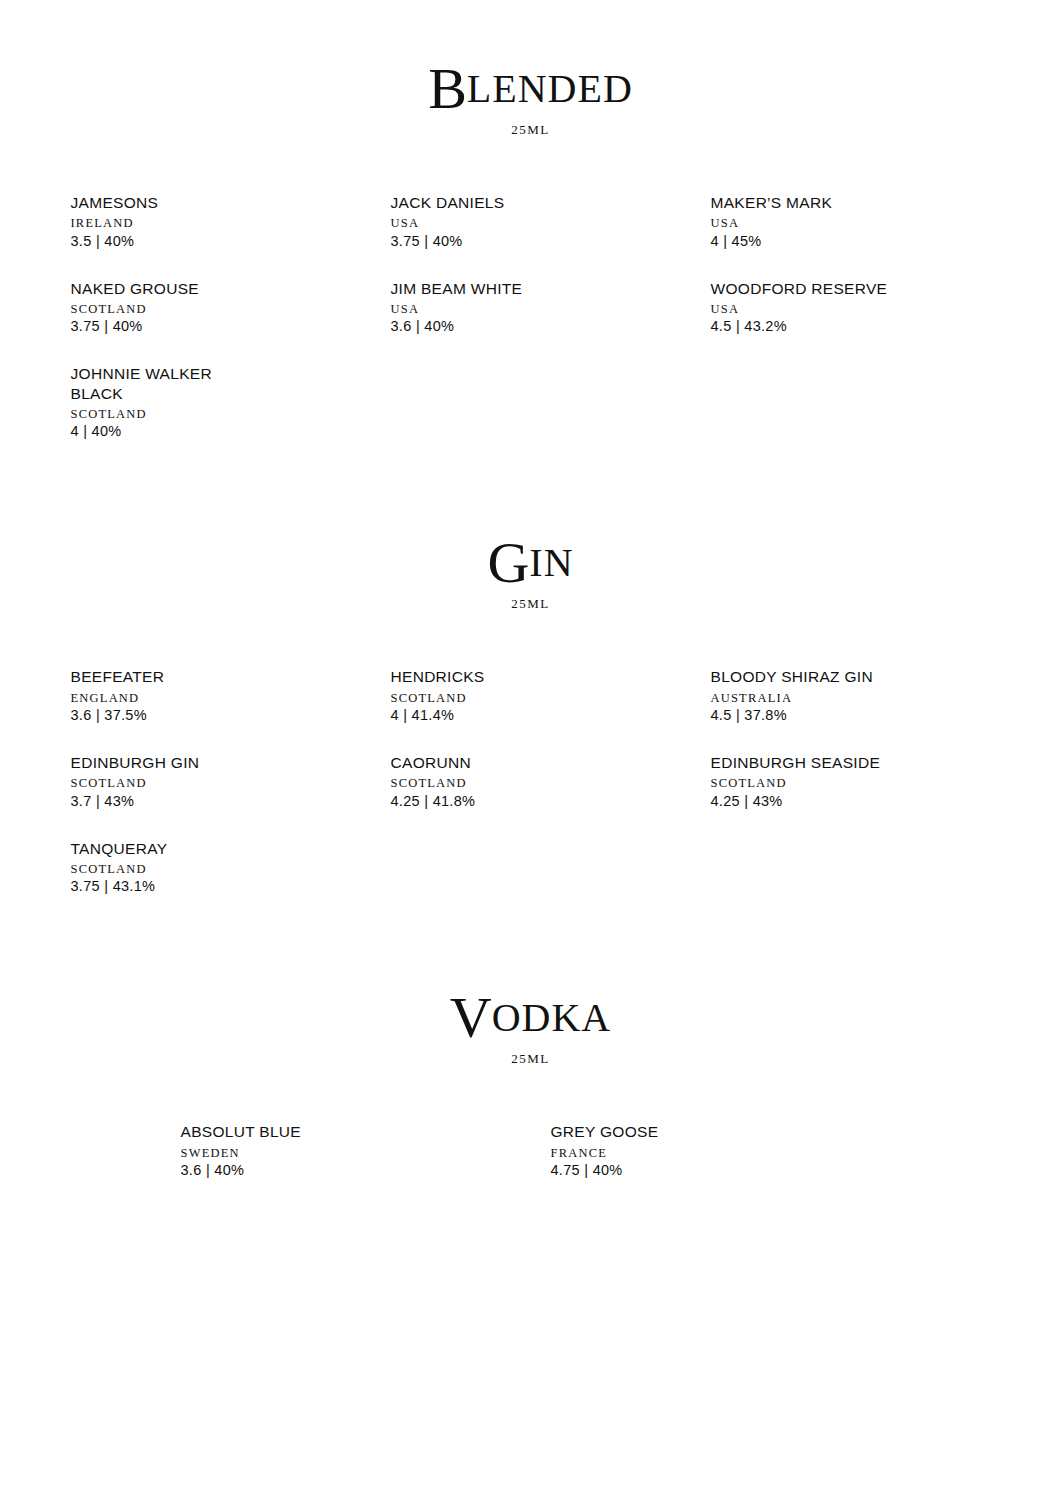Blended
25ml
Jamesons
Ireland
3.5 | 40%
Naked Grouse
Scotland
3.75 | 40%
Johnnie Walker
Black
Scotland
4 | 40%
Jack Daniels
USA
3.75 | 40%
Jim Beam White
USA
3.6 | 40%
Maker’s Mark
USA
4 | 45%
Woodford Reserve
USA
4.5 | 43.2%
Gin
25ml
Beefeater
England
3.6 | 37.5%
Edinburgh Gin
Scotland
3.7 | 43%
Tanqueray
Scotland
3.75 | 43.1%
Hendricks
Scotland
4 | 41.4%
Caorunn
Scotland
4.25 | 41.8%
Bloody Shiraz Gin
Australia
4.5 | 37.8%
Edinburgh Seaside
Scotland
4.25 | 43%
Vodka
25ml
Absolut Blue
Sweden
3.6 | 40%
Grey Goose
France
4.75 | 40%